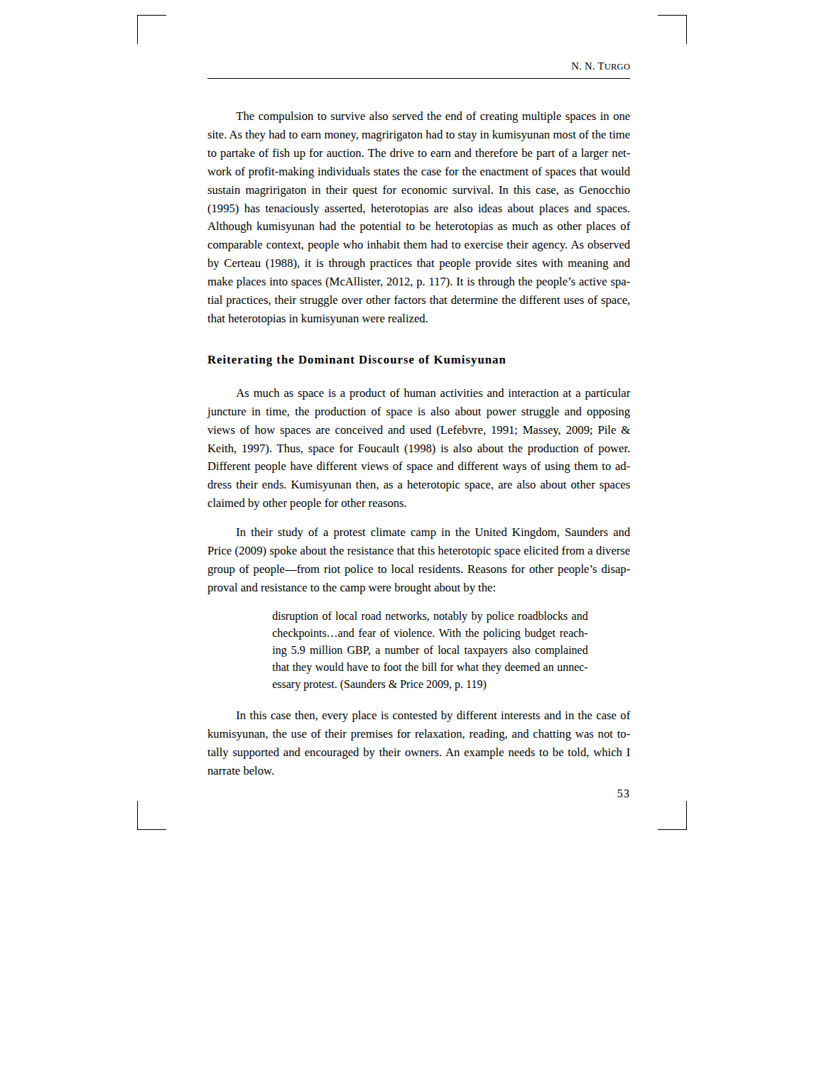N. N. TURGO
The compulsion to survive also served the end of creating multiple spaces in one site. As they had to earn money, magririgaton had to stay in kumisyunan most of the time to partake of fish up for auction. The drive to earn and therefore be part of a larger network of profit-making individuals states the case for the enactment of spaces that would sustain magririgaton in their quest for economic survival. In this case, as Genocchio (1995) has tenaciously asserted, heterotopias are also ideas about places and spaces. Although kumisyunan had the potential to be heterotopias as much as other places of comparable context, people who inhabit them had to exercise their agency. As observed by Certeau (1988), it is through practices that people provide sites with meaning and make places into spaces (McAllister, 2012, p. 117). It is through the people’s active spatial practices, their struggle over other factors that determine the different uses of space, that heterotopias in kumisyunan were realized.
Reiterating the Dominant Discourse of Kumisyunan
As much as space is a product of human activities and interaction at a particular juncture in time, the production of space is also about power struggle and opposing views of how spaces are conceived and used (Lefebvre, 1991; Massey, 2009; Pile & Keith, 1997). Thus, space for Foucault (1998) is also about the production of power. Different people have different views of space and different ways of using them to address their ends. Kumisyunan then, as a heterotopic space, are also about other spaces claimed by other people for other reasons.
In their study of a protest climate camp in the United Kingdom, Saunders and Price (2009) spoke about the resistance that this heterotopic space elicited from a diverse group of people—from riot police to local residents. Reasons for other people’s disapproval and resistance to the camp were brought about by the:
disruption of local road networks, notably by police roadblocks and checkpoints…and fear of violence. With the policing budget reaching 5.9 million GBP, a number of local taxpayers also complained that they would have to foot the bill for what they deemed an unnecessary protest. (Saunders & Price 2009, p. 119)
In this case then, every place is contested by different interests and in the case of kumisyunan, the use of their premises for relaxation, reading, and chatting was not totally supported and encouraged by their owners. An example needs to be told, which I narrate below.
53